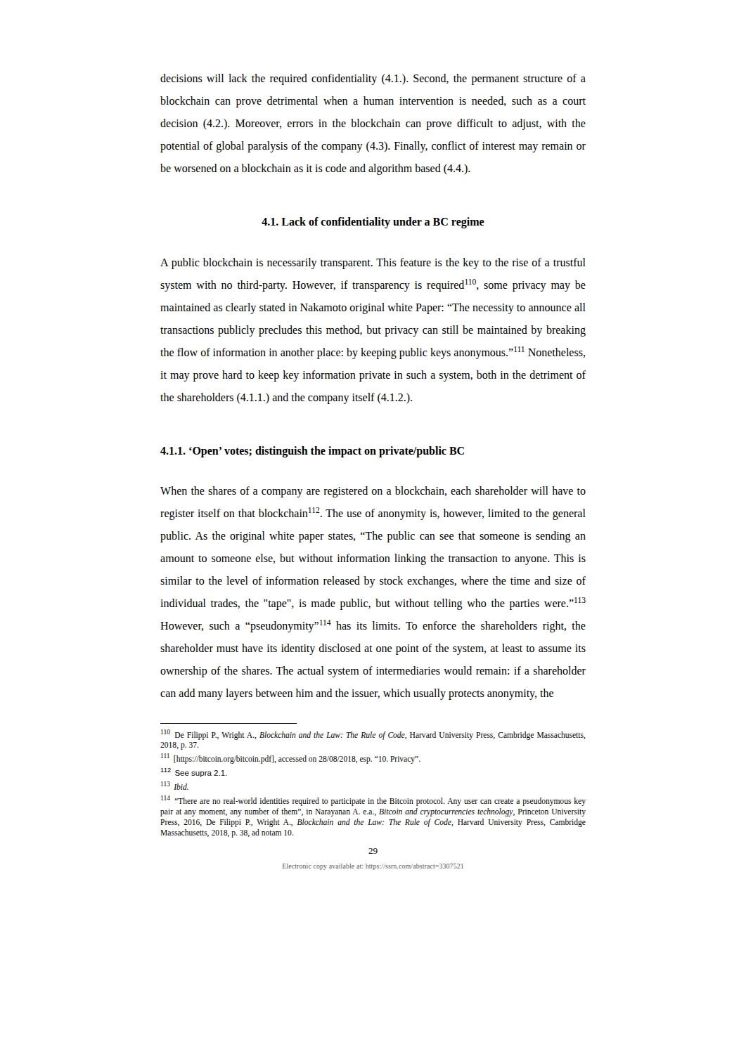decisions will lack the required confidentiality (4.1.). Second, the permanent structure of a blockchain can prove detrimental when a human intervention is needed, such as a court decision (4.2.). Moreover, errors in the blockchain can prove difficult to adjust, with the potential of global paralysis of the company (4.3). Finally, conflict of interest may remain or be worsened on a blockchain as it is code and algorithm based (4.4.).
4.1. Lack of confidentiality under a BC regime
A public blockchain is necessarily transparent. This feature is the key to the rise of a trustful system with no third-party. However, if transparency is required110, some privacy may be maintained as clearly stated in Nakamoto original white Paper: “The necessity to announce all transactions publicly precludes this method, but privacy can still be maintained by breaking the flow of information in another place: by keeping public keys anonymous.”111 Nonetheless, it may prove hard to keep key information private in such a system, both in the detriment of the shareholders (4.1.1.) and the company itself (4.1.2.).
4.1.1. ‘Open’ votes; distinguish the impact on private/public BC
When the shares of a company are registered on a blockchain, each shareholder will have to register itself on that blockchain112. The use of anonymity is, however, limited to the general public. As the original white paper states, “The public can see that someone is sending an amount to someone else, but without information linking the transaction to anyone. This is similar to the level of information released by stock exchanges, where the time and size of individual trades, the "tape", is made public, but without telling who the parties were.”113 However, such a “pseudonymity”114 has its limits. To enforce the shareholders right, the shareholder must have its identity disclosed at one point of the system, at least to assume its ownership of the shares. The actual system of intermediaries would remain: if a shareholder can add many layers between him and the issuer, which usually protects anonymity, the
110 De Filippi P., Wright A., Blockchain and the Law: The Rule of Code, Harvard University Press, Cambridge Massachusetts, 2018, p. 37.
111 [https://bitcoin.org/bitcoin.pdf], accessed on 28/08/2018, esp. “10. Privacy”.
112 See supra 2.1.
113 Ibid.
114 “There are no real-world identities required to participate in the Bitcoin protocol. Any user can create a pseudonymous key pair at any moment, any number of them”, in Narayanan A. e.a., Bitcoin and cryptocurrencies technology, Princeton University Press, 2016, De Filippi P., Wright A., Blockchain and the Law: The Rule of Code, Harvard University Press, Cambridge Massachusetts, 2018, p. 38, ad notam 10.
29
Electronic copy available at: https://ssrn.com/abstract=3307521